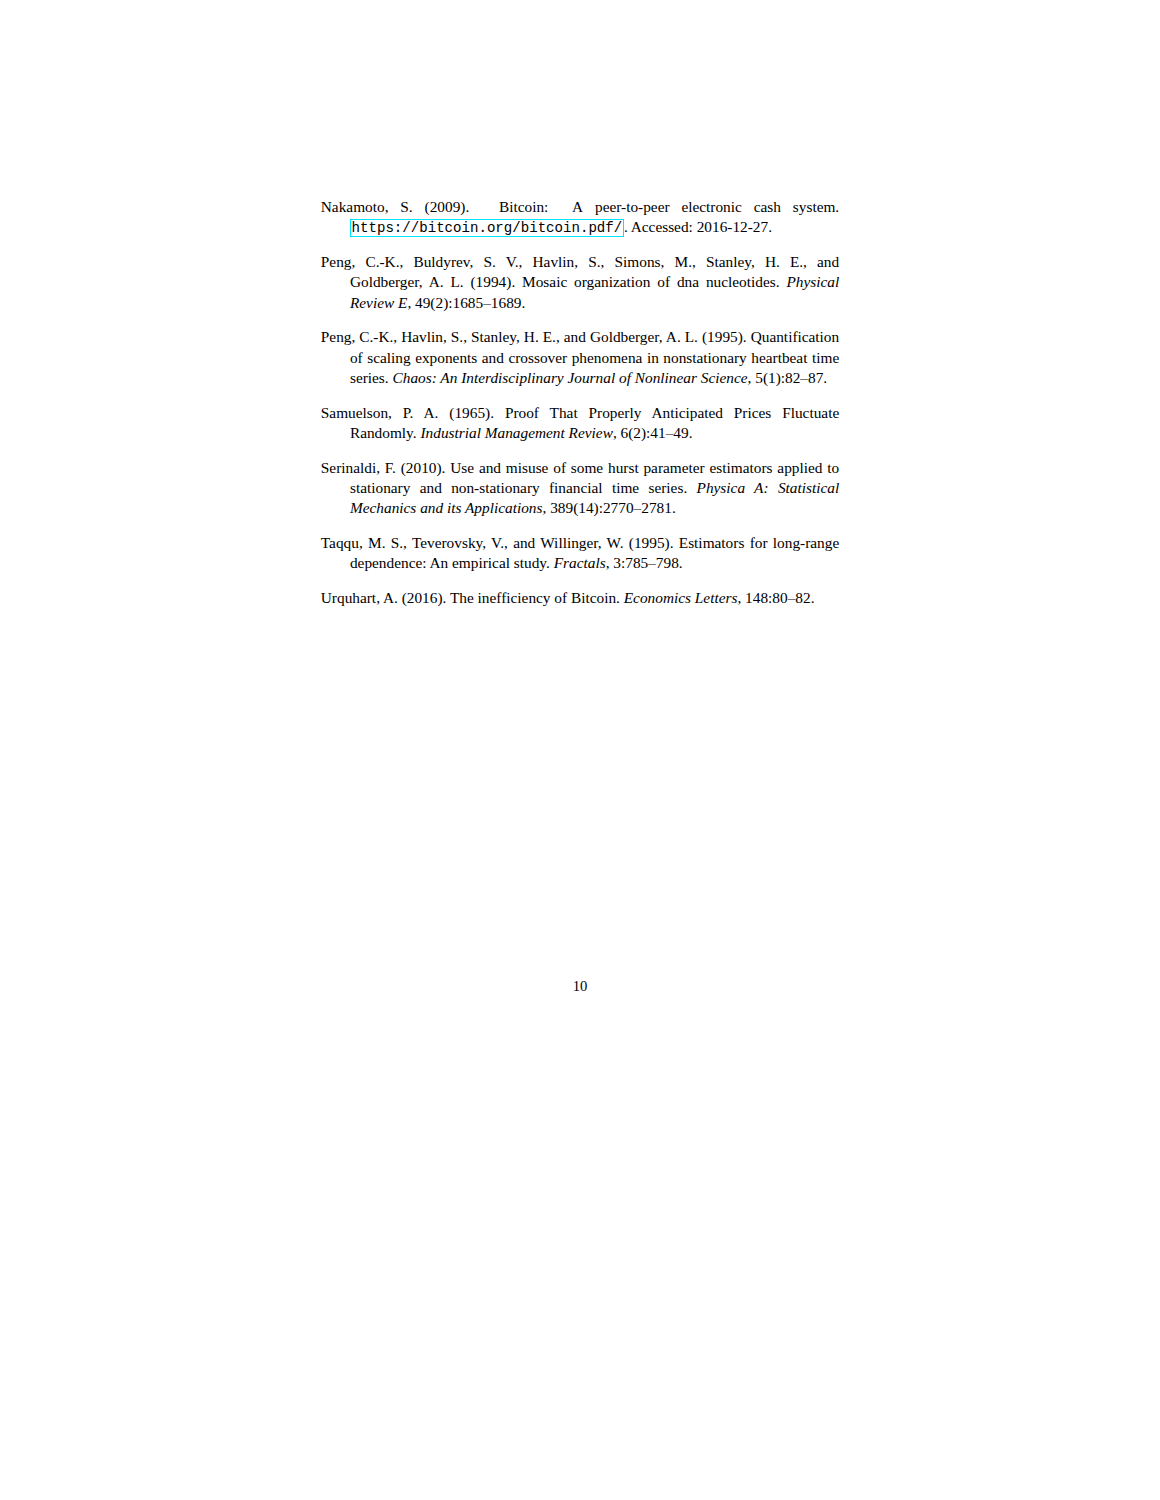Nakamoto, S. (2009). Bitcoin: A peer-to-peer electronic cash system. https://bitcoin.org/bitcoin.pdf/. Accessed: 2016-12-27.
Peng, C.-K., Buldyrev, S. V., Havlin, S., Simons, M., Stanley, H. E., and Goldberger, A. L. (1994). Mosaic organization of dna nucleotides. Physical Review E, 49(2):1685–1689.
Peng, C.-K., Havlin, S., Stanley, H. E., and Goldberger, A. L. (1995). Quantification of scaling exponents and crossover phenomena in nonstationary heartbeat time series. Chaos: An Interdisciplinary Journal of Nonlinear Science, 5(1):82–87.
Samuelson, P. A. (1965). Proof That Properly Anticipated Prices Fluctuate Randomly. Industrial Management Review, 6(2):41–49.
Serinaldi, F. (2010). Use and misuse of some hurst parameter estimators applied to stationary and non-stationary financial time series. Physica A: Statistical Mechanics and its Applications, 389(14):2770–2781.
Taqqu, M. S., Teverovsky, V., and Willinger, W. (1995). Estimators for long-range dependence: An empirical study. Fractals, 3:785–798.
Urquhart, A. (2016). The inefficiency of Bitcoin. Economics Letters, 148:80–82.
10